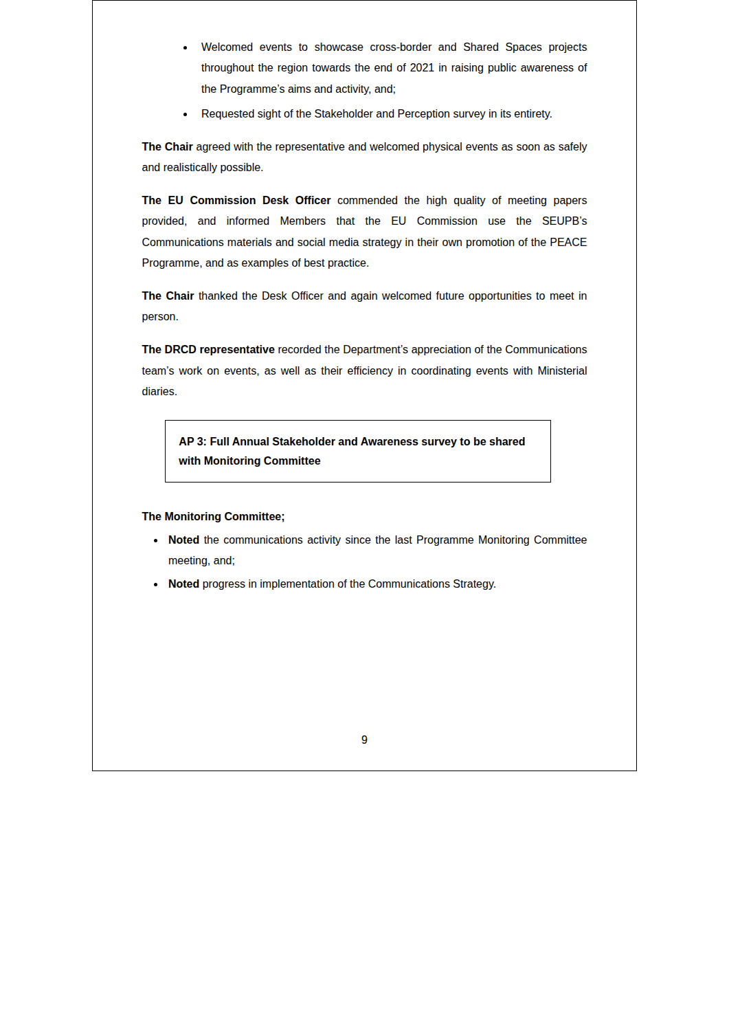Welcomed events to showcase cross-border and Shared Spaces projects throughout the region towards the end of 2021 in raising public awareness of the Programme’s aims and activity, and;
Requested sight of the Stakeholder and Perception survey in its entirety.
The Chair agreed with the representative and welcomed physical events as soon as safely and realistically possible.
The EU Commission Desk Officer commended the high quality of meeting papers provided, and informed Members that the EU Commission use the SEUPB’s Communications materials and social media strategy in their own promotion of the PEACE Programme, and as examples of best practice.
The Chair thanked the Desk Officer and again welcomed future opportunities to meet in person.
The DRCD representative recorded the Department’s appreciation of the Communications team’s work on events, as well as their efficiency in coordinating events with Ministerial diaries.
AP 3: Full Annual Stakeholder and Awareness survey to be shared with Monitoring Committee
The Monitoring Committee;
Noted the communications activity since the last Programme Monitoring Committee meeting, and;
Noted progress in implementation of the Communications Strategy.
9